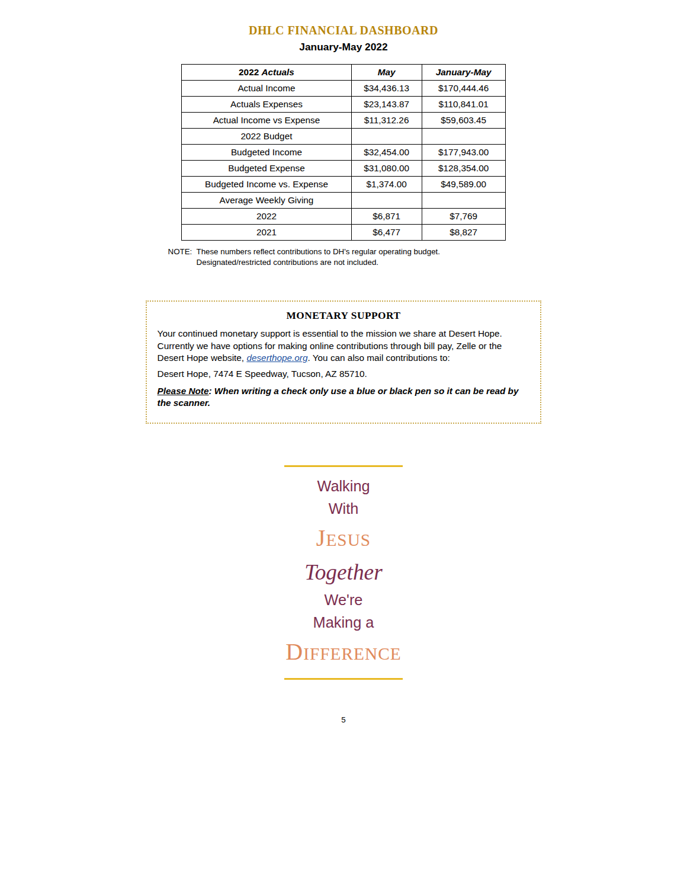DHLC FINANCIAL DASHBOARD
January-May 2022
| 2022 Actuals | May | January-May |
| Actual Income | $34,436.13 | $170,444.46 |
| Actuals Expenses | $23,143.87 | $110,841.01 |
| Actual Income vs Expense | $11,312.26 | $59,603.45 |
| 2022 Budget | | |
| Budgeted Income | $32,454.00 | $177,943.00 |
| Budgeted Expense | $31,080.00 | $128,354.00 |
| Budgeted Income vs. Expense | $1,374.00 | $49,589.00 |
| Average Weekly Giving | | |
| 2022 | $6,871 | $7,769 |
| 2021 | $6,477 | $8,827 |
NOTE: These numbers reflect contributions to DH's regular operating budget.
Designated/restricted contributions are not included.
MONETARY SUPPORT
Your continued monetary support is essential to the mission we share at Desert Hope. Currently we have options for making online contributions through bill pay, Zelle or the Desert Hope website, deserthope.org. You can also mail contributions to:
Desert Hope, 7474 E Speedway, Tucson, AZ 85710.
Please Note: When writing a check only use a blue or black pen so it can be read by the scanner.
Walking
With
JESUS
Together
We're
Making a
DIFFERENCE
5